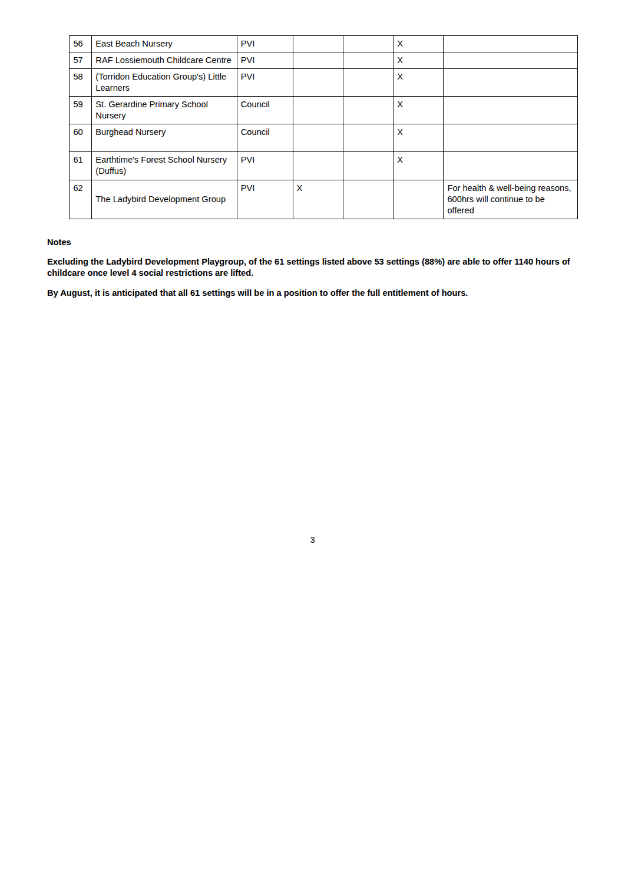| | 56 | East Beach Nursery | PVI | | | X | |
| | 57 | RAF Lossiemouth Childcare Centre | PVI | | | X | |
| | 58 | (Torridon Education Group's) Little Learners | PVI | | | X | |
| | 59 | St. Gerardine Primary School Nursery | Council | | | X | |
| | 60 | Burghead Nursery | Council | | | X | |
| | 61 | Earthtime's Forest School Nursery (Duffus) | PVI | | | X | |
| | 62 | The Ladybird Development Group | PVI | X | | | For health & well-being reasons, 600hrs will continue to be offered |
Notes
Excluding the Ladybird Development Playgroup, of the 61 settings listed above 53 settings (88%) are able to offer 1140 hours of childcare once level 4 social restrictions are lifted.
By August, it is anticipated that all 61 settings will be in a position to offer the full entitlement of hours.
3